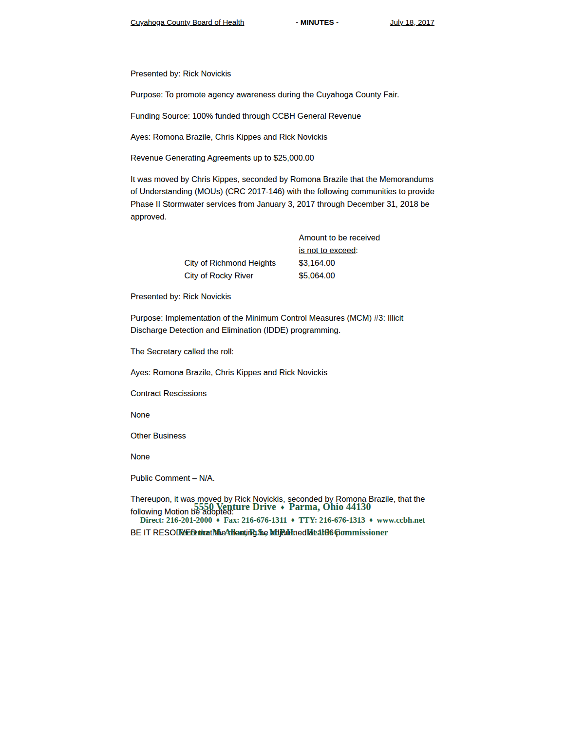Cuyahoga County Board of Health - MINUTES - July 18, 2017
Presented by: Rick Novickis
Purpose: To promote agency awareness during the Cuyahoga County Fair.
Funding Source: 100% funded through CCBH General Revenue
Ayes: Romona Brazile, Chris Kippes and Rick Novickis
Revenue Generating Agreements up to $25,000.00
It was moved by Chris Kippes, seconded by Romona Brazile that the Memorandums of Understanding (MOUs) (CRC 2017-146) with the following communities to provide Phase II Stormwater services from January 3, 2017 through December 31, 2018 be approved.
Amount to be received
is not to exceed:
| City of Richmond Heights | $3,164.00 |
| City of Rocky River | $5,064.00 |
Presented by: Rick Novickis
Purpose: Implementation of the Minimum Control Measures (MCM) #3: Illicit Discharge Detection and Elimination (IDDE) programming.
The Secretary called the roll:
Ayes: Romona Brazile, Chris Kippes and Rick Novickis
Contract Rescissions
None
Other Business
None
Public Comment – N/A.
Thereupon, it was moved by Rick Novickis, seconded by Romona Brazile, that the following Motion be adopted:
BE IT RESOLVED that the meeting be adjourned at 1:56 p.m.
5550 Venture Drive ♦ Parma, Ohio 44130
Direct: 216-201-2000 ♦ Fax: 216-676-1311 ♦ TTY: 216-676-1313 ♦ www.ccbh.net
Terrence M. Allan, R.S., M.P.H. Health Commissioner